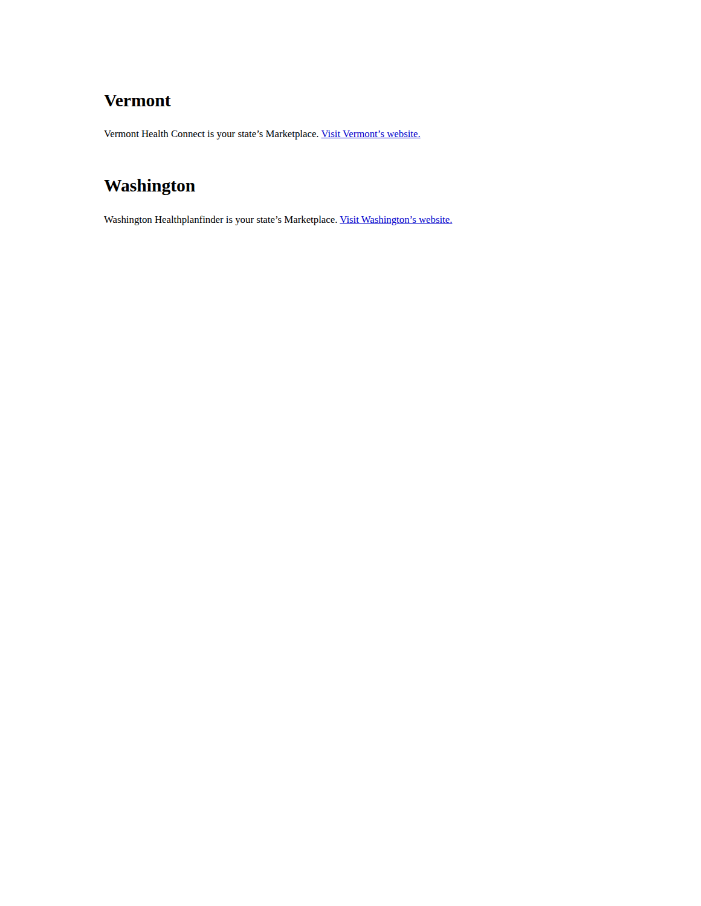Vermont
Vermont Health Connect is your state’s Marketplace. Visit Vermont’s website.
Washington
Washington Healthplanfinder is your state’s Marketplace. Visit Washington’s website.